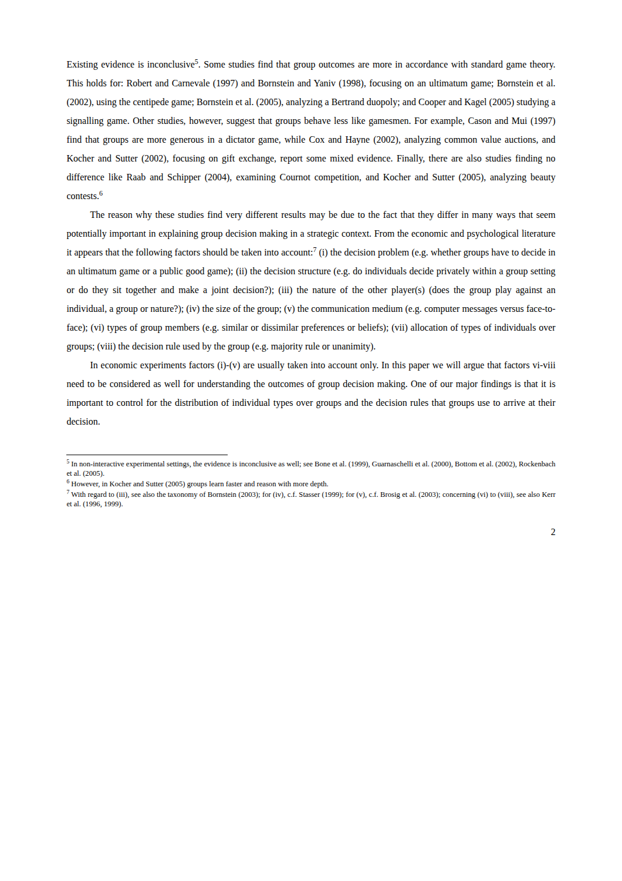Existing evidence is inconclusive5. Some studies find that group outcomes are more in accordance with standard game theory. This holds for: Robert and Carnevale (1997) and Bornstein and Yaniv (1998), focusing on an ultimatum game; Bornstein et al. (2002), using the centipede game; Bornstein et al. (2005), analyzing a Bertrand duopoly; and Cooper and Kagel (2005) studying a signalling game. Other studies, however, suggest that groups behave less like gamesmen. For example, Cason and Mui (1997) find that groups are more generous in a dictator game, while Cox and Hayne (2002), analyzing common value auctions, and Kocher and Sutter (2002), focusing on gift exchange, report some mixed evidence. Finally, there are also studies finding no difference like Raab and Schipper (2004), examining Cournot competition, and Kocher and Sutter (2005), analyzing beauty contests.6
The reason why these studies find very different results may be due to the fact that they differ in many ways that seem potentially important in explaining group decision making in a strategic context. From the economic and psychological literature it appears that the following factors should be taken into account:7 (i) the decision problem (e.g. whether groups have to decide in an ultimatum game or a public good game); (ii) the decision structure (e.g. do individuals decide privately within a group setting or do they sit together and make a joint decision?); (iii) the nature of the other player(s) (does the group play against an individual, a group or nature?); (iv) the size of the group; (v) the communication medium (e.g. computer messages versus face-to-face); (vi) types of group members (e.g. similar or dissimilar preferences or beliefs); (vii) allocation of types of individuals over groups; (viii) the decision rule used by the group (e.g. majority rule or unanimity).
In economic experiments factors (i)-(v) are usually taken into account only. In this paper we will argue that factors vi-viii need to be considered as well for understanding the outcomes of group decision making. One of our major findings is that it is important to control for the distribution of individual types over groups and the decision rules that groups use to arrive at their decision.
5 In non-interactive experimental settings, the evidence is inconclusive as well; see Bone et al. (1999), Guarnaschelli et al. (2000), Bottom et al. (2002), Rockenbach et al. (2005).
6 However, in Kocher and Sutter (2005) groups learn faster and reason with more depth.
7 With regard to (iii), see also the taxonomy of Bornstein (2003); for (iv), c.f. Stasser (1999); for (v), c.f. Brosig et al. (2003); concerning (vi) to (viii), see also Kerr et al. (1996, 1999).
2